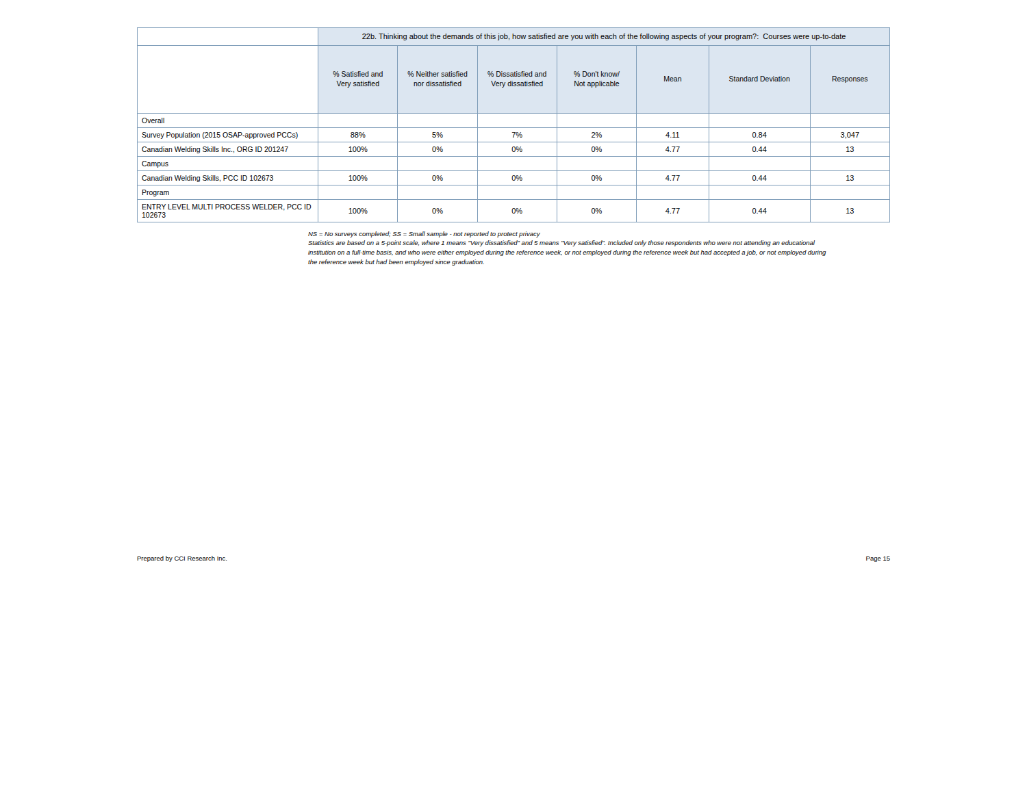| | 22b. Thinking about the demands of this job, how satisfied are you with each of the following aspects of your program?: Courses were up-to-date |
| | % Satisfied and Very satisfied | % Neither satisfied nor dissatisfied | % Dissatisfied and Very dissatisfied | % Don't know/ Not applicable | Mean | Standard Deviation | Responses |
| Overall | | | | | | | |
| Survey Population (2015 OSAP-approved PCCs) | 88% | 5% | 7% | 2% | 4.11 | 0.84 | 3,047 |
| Canadian Welding Skills Inc., ORG ID 201247 | 100% | 0% | 0% | 0% | 4.77 | 0.44 | 13 |
| Campus | | | | | | | |
| Canadian Welding Skills, PCC ID 102673 | 100% | 0% | 0% | 0% | 4.77 | 0.44 | 13 |
| Program | | | | | | | |
| ENTRY LEVEL MULTI PROCESS WELDER, PCC ID 102673 | 100% | 0% | 0% | 0% | 4.77 | 0.44 | 13 |
NS = No surveys completed; SS = Small sample - not reported to protect privacy
Statistics are based on a 5-point scale, where 1 means "Very dissatisfied" and 5 means "Very satisfied". Included only those respondents who were not attending an educational institution on a full-time basis, and who were either employed during the reference week, or not employed during the reference week but had accepted a job, or not employed during the reference week but had been employed since graduation.
Prepared by CCI Research Inc.
Page 15